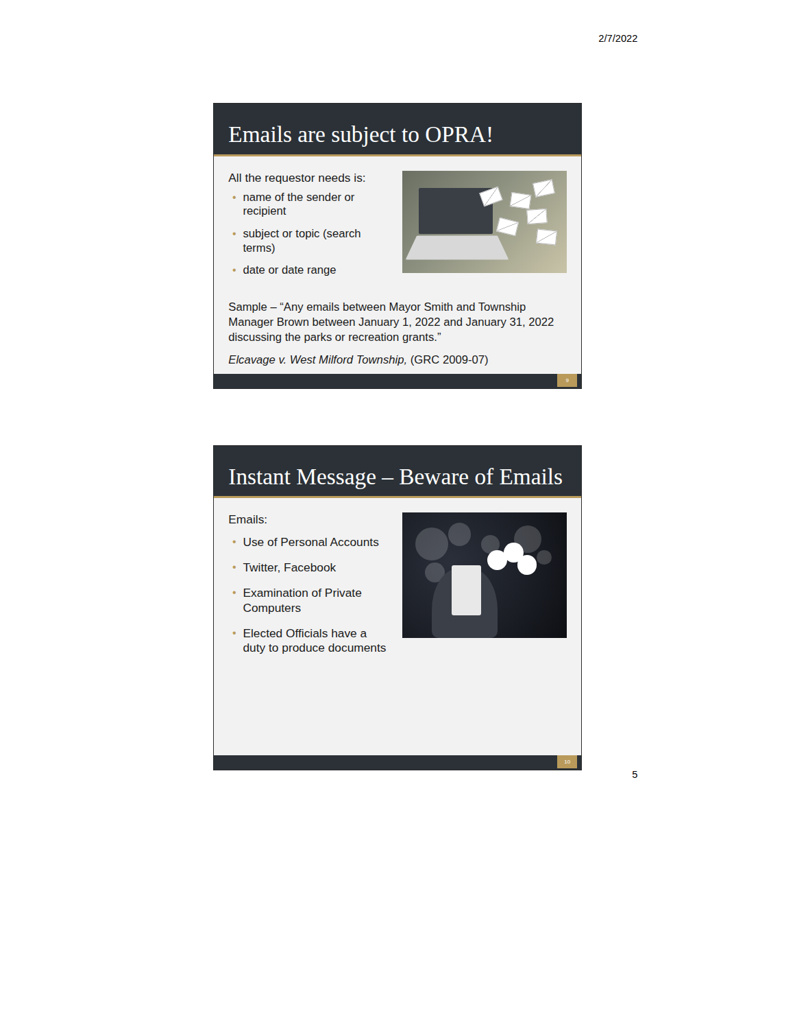2/7/2022
Emails are subject to OPRA!
All the requestor needs is:
name of the sender or recipient
subject or topic (search terms)
date or date range
Sample – “Any emails between Mayor Smith and Township Manager Brown between January 1, 2022 and January 31, 2022 discussing the parks or recreation grants.” Elcavage v. West Milford Township, (GRC 2009-07)
9
Instant Message – Beware of Emails
Emails:
Use of Personal Accounts
Twitter, Facebook
Examination of Private Computers
Elected Officials have a duty to produce documents
10
5